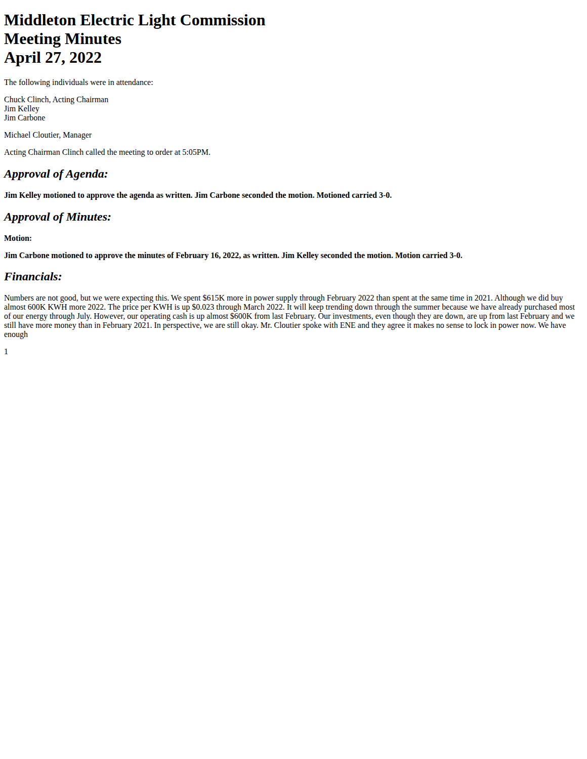Middleton Electric Light Commission
Meeting Minutes
April 27, 2022
The following individuals were in attendance:
Chuck Clinch, Acting Chairman
Jim Kelley
Jim Carbone
Michael Cloutier, Manager
Acting Chairman Clinch called the meeting to order at 5:05PM.
Approval of Agenda:
Jim Kelley motioned to approve the agenda as written. Jim Carbone seconded the motion. Motioned carried 3-0.
Approval of Minutes:
Motion:
Jim Carbone motioned to approve the minutes of February 16, 2022, as written. Jim Kelley seconded the motion. Motion carried 3-0.
Financials:
Numbers are not good, but we were expecting this. We spent $615K more in power supply through February 2022 than spent at the same time in 2021. Although we did buy almost 600K KWH more 2022. The price per KWH is up $0.023 through March 2022. It will keep trending down through the summer because we have already purchased most of our energy through July. However, our operating cash is up almost $600K from last February. Our investments, even though they are down, are up from last February and we still have more money than in February 2021. In perspective, we are still okay. Mr. Cloutier spoke with ENE and they agree it makes no sense to lock in power now. We have enough
1